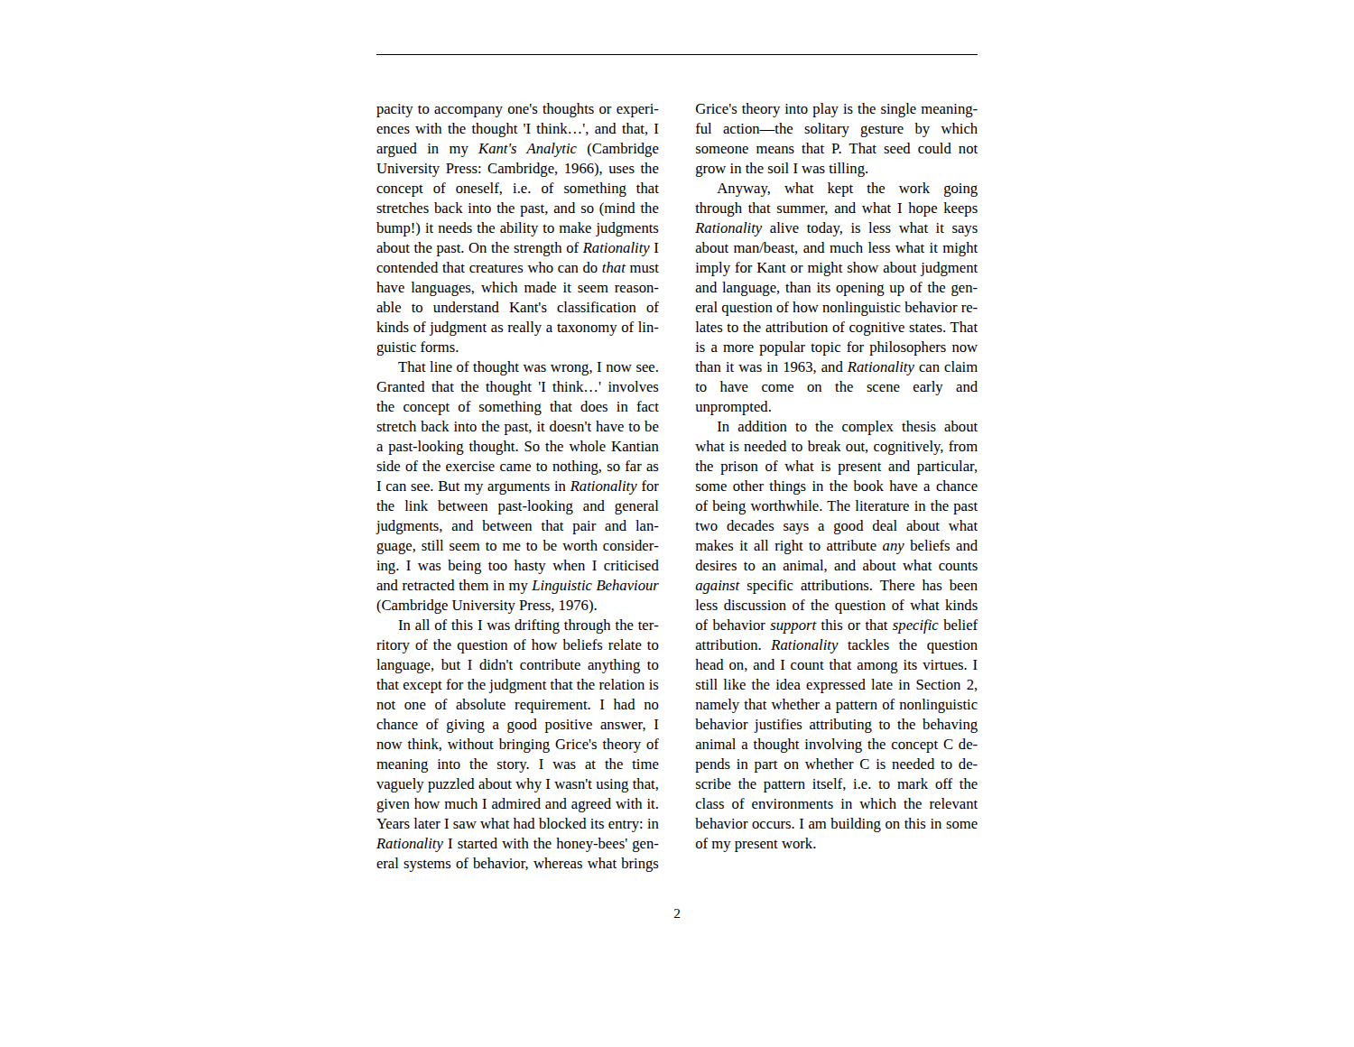pacity to accompany one's thoughts or experiences with the thought 'I think…', and that, I argued in my Kant's Analytic (Cambridge University Press: Cambridge, 1966), uses the concept of oneself, i.e. of something that stretches back into the past, and so (mind the bump!) it needs the ability to make judgments about the past. On the strength of Rationality I contended that creatures who can do that must have languages, which made it seem reasonable to understand Kant's classification of kinds of judgment as really a taxonomy of linguistic forms.
That line of thought was wrong, I now see. Granted that the thought 'I think…' involves the concept of something that does in fact stretch back into the past, it doesn't have to be a past-looking thought. So the whole Kantian side of the exercise came to nothing, so far as I can see. But my arguments in Rationality for the link between past-looking and general judgments, and between that pair and language, still seem to me to be worth considering. I was being too hasty when I criticised and retracted them in my Linguistic Behaviour (Cambridge University Press, 1976).
In all of this I was drifting through the territory of the question of how beliefs relate to language, but I didn't contribute anything to that except for the judgment that the relation is not one of absolute requirement. I had no chance of giving a good positive answer, I now think, without bringing Grice's theory of meaning into the story. I was at the time vaguely puzzled about why I wasn't using that, given how much I admired and agreed with it. Years later I saw what had blocked its entry: in Rationality I started with the honey-bees' general systems of behavior, whereas what brings Grice's theory into play is the single meaningful action—the solitary gesture by which someone means that P. That seed could not grow in the soil I was tilling.
Anyway, what kept the work going through that summer, and what I hope keeps Rationality alive today, is less what it says about man/beast, and much less what it might imply for Kant or might show about judgment and language, than its opening up of the general question of how nonlinguistic behavior relates to the attribution of cognitive states. That is a more popular topic for philosophers now than it was in 1963, and Rationality can claim to have come on the scene early and unprompted.
In addition to the complex thesis about what is needed to break out, cognitively, from the prison of what is present and particular, some other things in the book have a chance of being worthwhile. The literature in the past two decades says a good deal about what makes it all right to attribute any beliefs and desires to an animal, and about what counts against specific attributions. There has been less discussion of the question of what kinds of behavior support this or that specific belief attribution. Rationality tackles the question head on, and I count that among its virtues. I still like the idea expressed late in Section 2, namely that whether a pattern of nonlinguistic behavior justifies attributing to the behaving animal a thought involving the concept C depends in part on whether C is needed to describe the pattern itself, i.e. to mark off the class of environments in which the relevant behavior occurs. I am building on this in some of my present work.
2